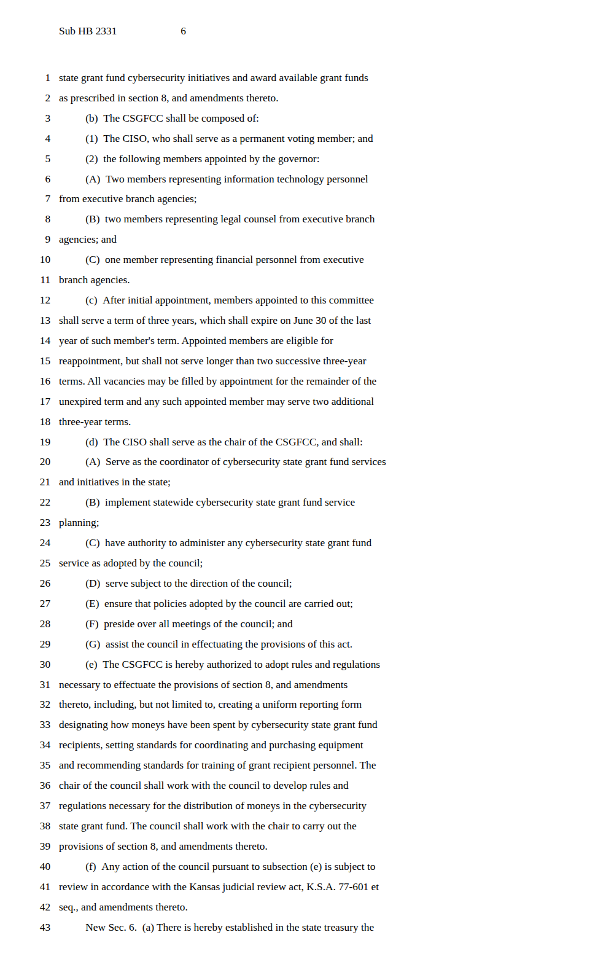Sub HB 2331 6
state grant fund cybersecurity initiatives and award available grant funds
as prescribed in section 8, and amendments thereto.
(b) The CSGFCC shall be composed of:
(1) The CISO, who shall serve as a permanent voting member; and
(2) the following members appointed by the governor:
(A) Two members representing information technology personnel
from executive branch agencies;
(B) two members representing legal counsel from executive branch
agencies; and
(C) one member representing financial personnel from executive
branch agencies.
(c) After initial appointment, members appointed to this committee
shall serve a term of three years, which shall expire on June 30 of the last
year of such member's term. Appointed members are eligible for
reappointment, but shall not serve longer than two successive three-year
terms. All vacancies may be filled by appointment for the remainder of the
unexpired term and any such appointed member may serve two additional
three-year terms.
(d) The CISO shall serve as the chair of the CSGFCC, and shall:
(A) Serve as the coordinator of cybersecurity state grant fund services
and initiatives in the state;
(B) implement statewide cybersecurity state grant fund service
planning;
(C) have authority to administer any cybersecurity state grant fund
service as adopted by the council;
(D) serve subject to the direction of the council;
(E) ensure that policies adopted by the council are carried out;
(F) preside over all meetings of the council; and
(G) assist the council in effectuating the provisions of this act.
(e) The CSGFCC is hereby authorized to adopt rules and regulations
necessary to effectuate the provisions of section 8, and amendments
thereto, including, but not limited to, creating a uniform reporting form
designating how moneys have been spent by cybersecurity state grant fund
recipients, setting standards for coordinating and purchasing equipment
and recommending standards for training of grant recipient personnel. The
chair of the council shall work with the council to develop rules and
regulations necessary for the distribution of moneys in the cybersecurity
state grant fund. The council shall work with the chair to carry out the
provisions of section 8, and amendments thereto.
(f) Any action of the council pursuant to subsection (e) is subject to
review in accordance with the Kansas judicial review act, K.S.A. 77-601 et
seq., and amendments thereto.
New Sec. 6. (a) There is hereby established in the state treasury the